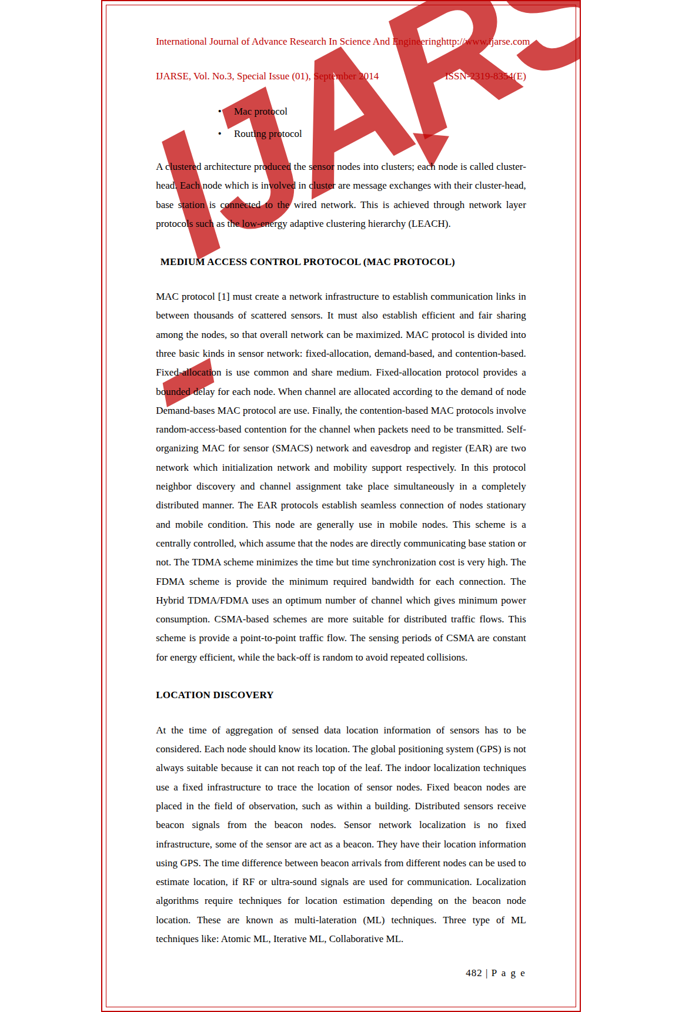IJARSE
International Journal of Advance Research In Science And Engineering http://www.ijarse.com
IJARSE, Vol. No.3, Special Issue (01), September 2014 ISSN-2319-8354(E)
Mac protocol
Routing protocol
A clustered architecture produced the sensor nodes into clusters; each node is called cluster-head. Each node which is involved in cluster are message exchanges with their cluster-head, base station is connected to the wired network. This is achieved through network layer protocols such as the low-energy adaptive clustering hierarchy (LEACH).
MEDIUM ACCESS CONTROL PROTOCOL (MAC PROTOCOL)
MAC protocol [1] must create a network infrastructure to establish communication links in between thousands of scattered sensors. It must also establish efficient and fair sharing among the nodes, so that overall network can be maximized. MAC protocol is divided into three basic kinds in sensor network: fixed-allocation, demand-based, and contention-based. Fixed-allocation is use common and share medium. Fixed-allocation protocol provides a bounded delay for each node. When channel are allocated according to the demand of node Demand-bases MAC protocol are use. Finally, the contention-based MAC protocols involve random-access-based contention for the channel when packets need to be transmitted. Self-organizing MAC for sensor (SMACS) network and eavesdrop and register (EAR) are two network which initialization network and mobility support respectively. In this protocol neighbor discovery and channel assignment take place simultaneously in a completely distributed manner. The EAR protocols establish seamless connection of nodes stationary and mobile condition. This node are generally use in mobile nodes. This scheme is a centrally controlled, which assume that the nodes are directly communicating base station or not. The TDMA scheme minimizes the time but time synchronization cost is very high. The FDMA scheme is provide the minimum required bandwidth for each connection. The Hybrid TDMA/FDMA uses an optimum number of channel which gives minimum power consumption. CSMA-based schemes are more suitable for distributed traffic flows. This scheme is provide a point-to-point traffic flow. The sensing periods of CSMA are constant for energy efficient, while the back-off is random to avoid repeated collisions.
LOCATION DISCOVERY
At the time of aggregation of sensed data location information of sensors has to be considered. Each node should know its location. The global positioning system (GPS) is not always suitable because it can not reach top of the leaf. The indoor localization techniques use a fixed infrastructure to trace the location of sensor nodes. Fixed beacon nodes are placed in the field of observation, such as within a building. Distributed sensors receive beacon signals from the beacon nodes. Sensor network localization is no fixed infrastructure, some of the sensor are act as a beacon. They have their location information using GPS. The time difference between beacon arrivals from different nodes can be used to estimate location, if RF or ultra-sound signals are used for communication. Localization algorithms require techniques for location estimation depending on the beacon node location. These are known as multi-lateration (ML) techniques. Three type of ML techniques like: Atomic ML, Iterative ML, Collaborative ML.
482 | P a g e